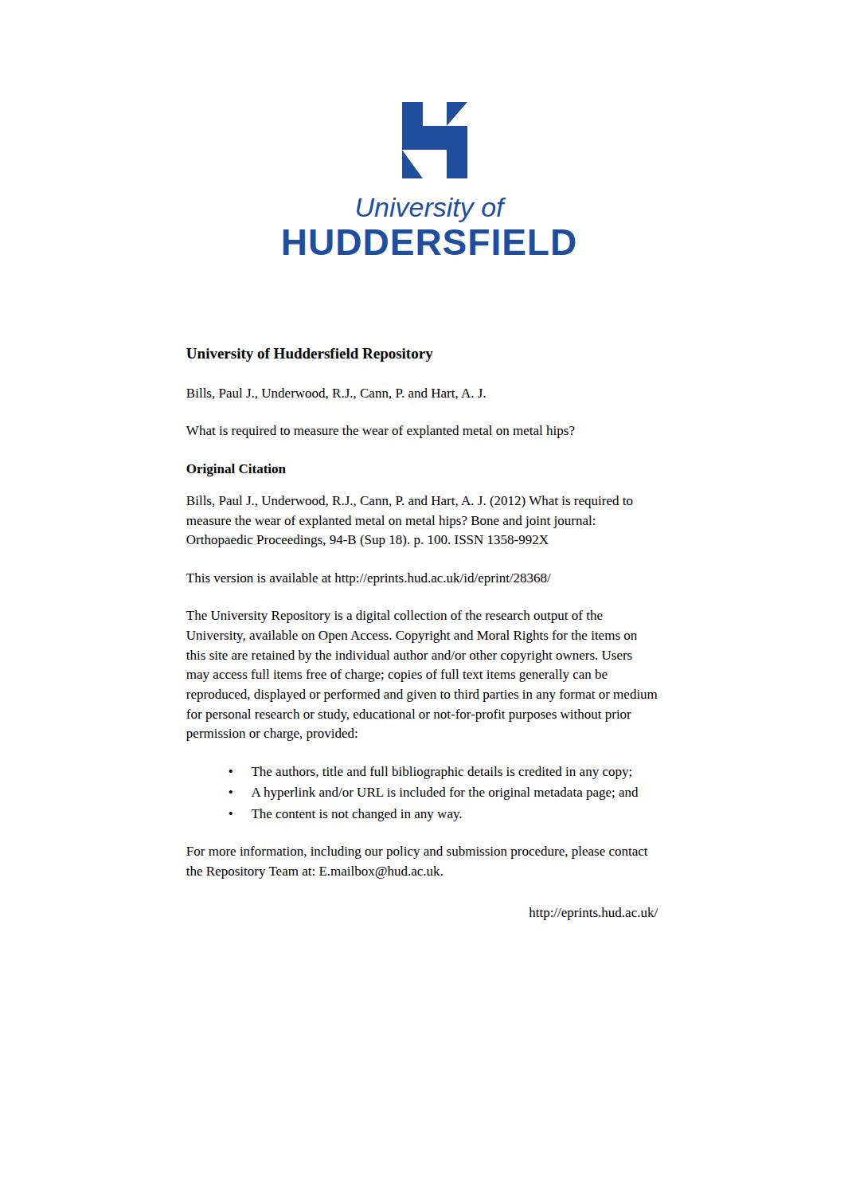University of HUDDERSFIELD
University of Huddersfield Repository
Bills, Paul J., Underwood, R.J., Cann, P. and Hart, A. J.
What is required to measure the wear of explanted metal on metal hips?
Original Citation
Bills, Paul J., Underwood, R.J., Cann, P. and Hart, A. J. (2012) What is required to measure the wear of explanted metal on metal hips? Bone and joint journal: Orthopaedic Proceedings, 94-B (Sup 18). p. 100. ISSN 1358-992X
This version is available at http://eprints.hud.ac.uk/id/eprint/28368/
The University Repository is a digital collection of the research output of the University, available on Open Access. Copyright and Moral Rights for the items on this site are retained by the individual author and/or other copyright owners. Users may access full items free of charge; copies of full text items generally can be reproduced, displayed or performed and given to third parties in any format or medium for personal research or study, educational or not-for-profit purposes without prior permission or charge, provided:
The authors, title and full bibliographic details is credited in any copy;
A hyperlink and/or URL is included for the original metadata page; and
The content is not changed in any way.
For more information, including our policy and submission procedure, please contact the Repository Team at: E.mailbox@hud.ac.uk.
http://eprints.hud.ac.uk/